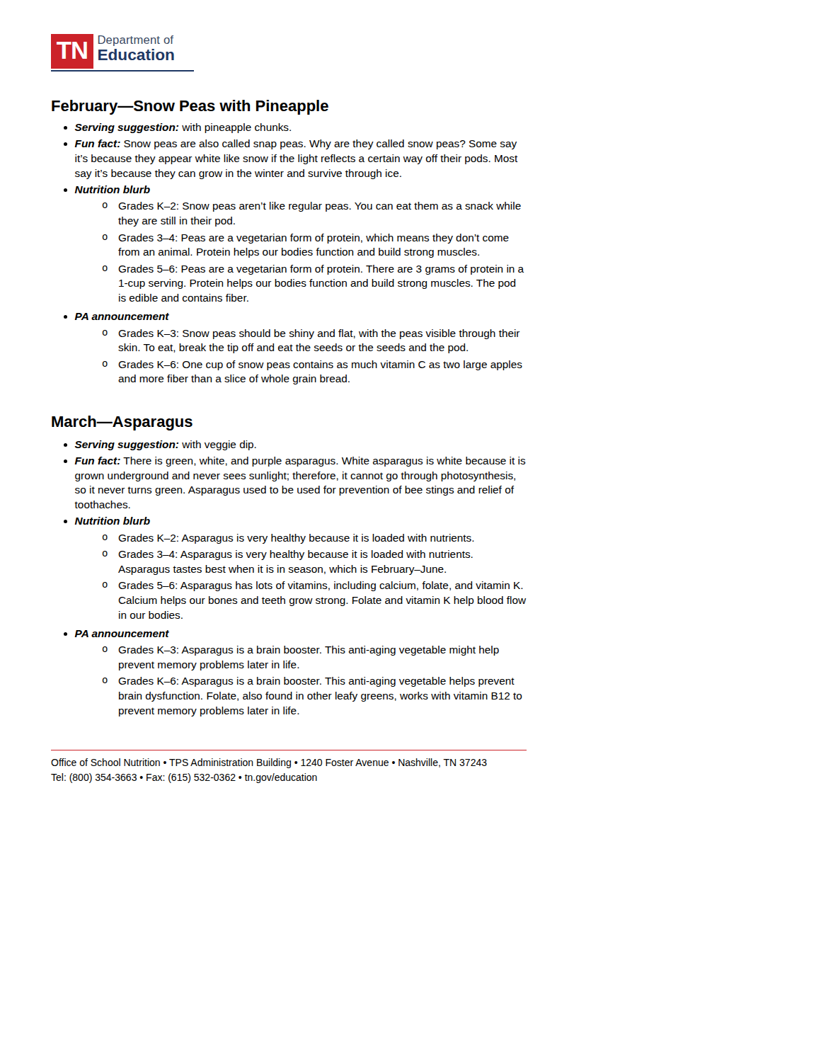TN Department of Education
February—Snow Peas with Pineapple
Serving suggestion: with pineapple chunks.
Fun fact: Snow peas are also called snap peas. Why are they called snow peas? Some say it’s because they appear white like snow if the light reflects a certain way off their pods. Most say it’s because they can grow in the winter and survive through ice.
Nutrition blurb
Grades K–2: Snow peas aren’t like regular peas. You can eat them as a snack while they are still in their pod.
Grades 3–4: Peas are a vegetarian form of protein, which means they don’t come from an animal. Protein helps our bodies function and build strong muscles.
Grades 5–6: Peas are a vegetarian form of protein. There are 3 grams of protein in a 1-cup serving. Protein helps our bodies function and build strong muscles. The pod is edible and contains fiber.
PA announcement
Grades K–3: Snow peas should be shiny and flat, with the peas visible through their skin. To eat, break the tip off and eat the seeds or the seeds and the pod.
Grades K–6: One cup of snow peas contains as much vitamin C as two large apples and more fiber than a slice of whole grain bread.
March—Asparagus
Serving suggestion: with veggie dip.
Fun fact: There is green, white, and purple asparagus. White asparagus is white because it is grown underground and never sees sunlight; therefore, it cannot go through photosynthesis, so it never turns green. Asparagus used to be used for prevention of bee stings and relief of toothaches.
Nutrition blurb
Grades K–2: Asparagus is very healthy because it is loaded with nutrients.
Grades 3–4: Asparagus is very healthy because it is loaded with nutrients. Asparagus tastes best when it is in season, which is February–June.
Grades 5–6: Asparagus has lots of vitamins, including calcium, folate, and vitamin K. Calcium helps our bones and teeth grow strong. Folate and vitamin K help blood flow in our bodies.
PA announcement
Grades K–3: Asparagus is a brain booster. This anti-aging vegetable might help prevent memory problems later in life.
Grades K–6: Asparagus is a brain booster. This anti-aging vegetable helps prevent brain dysfunction. Folate, also found in other leafy greens, works with vitamin B12 to prevent memory problems later in life.
Office of School Nutrition • TPS Administration Building • 1240 Foster Avenue • Nashville, TN 37243
Tel: (800) 354-3663 • Fax: (615) 532-0362 • tn.gov/education